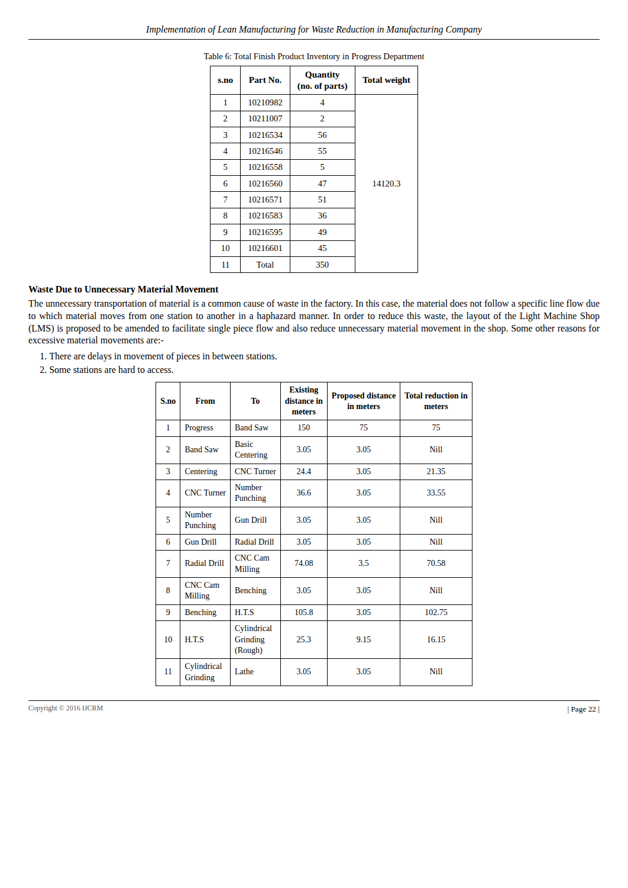Implementation of Lean Manufacturing for Waste Reduction in Manufacturing Company
Table 6: Total Finish Product Inventory in Progress Department
| s.no | Part No. | Quantity (no. of parts) | Total weight |
| --- | --- | --- | --- |
| 1 | 10210982 | 4 | 14120.3 |
| 2 | 10211007 | 2 |
| 3 | 10216534 | 56 |
| 4 | 10216546 | 55 |
| 5 | 10216558 | 5 |
| 6 | 10216560 | 47 |
| 7 | 10216571 | 51 |
| 8 | 10216583 | 36 |
| 9 | 10216595 | 49 |
| 10 | 10216601 | 45 |
| 11 | Total | 350 |
Waste Due to Unnecessary Material Movement
The unnecessary transportation of material is a common cause of waste in the factory. In this case, the material does not follow a specific line flow due to which material moves from one station to another in a haphazard manner. In order to reduce this waste, the layout of the Light Machine Shop (LMS) is proposed to be amended to facilitate single piece flow and also reduce unnecessary material movement in the shop. Some other reasons for excessive material movements are:-
There are delays in movement of pieces in between stations.
Some stations are hard to access.
| S.no | From | To | Existing distance in meters | Proposed distance in meters | Total reduction in meters |
| --- | --- | --- | --- | --- | --- |
| 1 | Progress | Band Saw | 150 | 75 | 75 |
| 2 | Band Saw | Basic Centering | 3.05 | 3.05 | Nill |
| 3 | Centering | CNC Turner | 24.4 | 3.05 | 21.35 |
| 4 | CNC Turner | Number Punching | 36.6 | 3.05 | 33.55 |
| 5 | Number Punching | Gun Drill | 3.05 | 3.05 | Nill |
| 6 | Gun Drill | Radial Drill | 3.05 | 3.05 | Nill |
| 7 | Radial Drill | CNC Cam Milling | 74.08 | 3.5 | 70.58 |
| 8 | CNC Cam Milling | Benching | 3.05 | 3.05 | Nill |
| 9 | Benching | H.T.S | 105.8 | 3.05 | 102.75 |
| 10 | H.T.S | Cylindrical Grinding (Rough) | 25.3 | 9.15 | 16.15 |
| 11 | Cylindrical Grinding | Lathe | 3.05 | 3.05 | Nill |
Copyright © 2016 IJCRM | Page 22 |